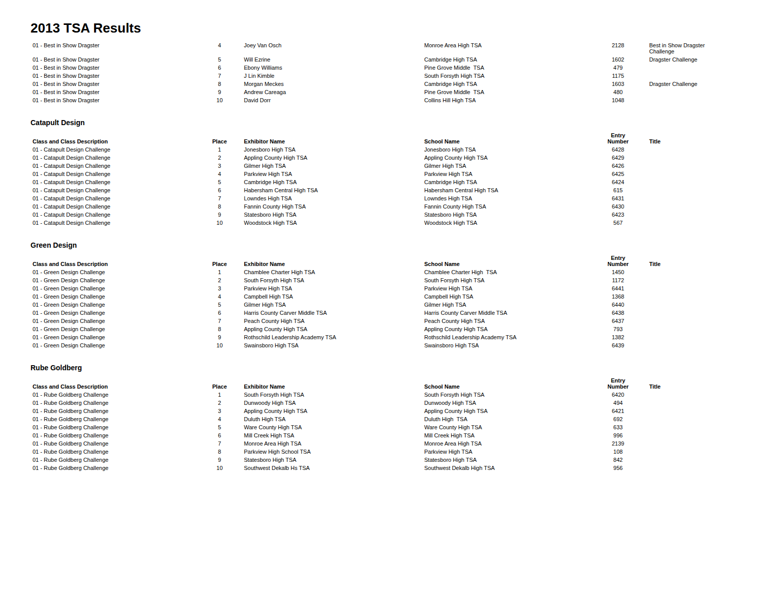2013 TSA Results
| 01 - Best in Show Dragster | 4 | Joey Van Osch | Monroe Area High TSA | 2128 | Best in Show Dragster Challenge |
| 01 - Best in Show Dragster | 5 | Will Ezrine | Cambridge High TSA | 1602 | Dragster Challenge |
| 01 - Best in Show Dragster | 6 | Ebony Williams | Pine Grove Middle TSA | 479 | |
| 01 - Best in Show Dragster | 7 | J Lin Kimble | South Forsyth High TSA | 1175 | |
| 01 - Best in Show Dragster | 8 | Morgan Meckes | Cambridge High TSA | 1603 | Dragster Challenge |
| 01 - Best in Show Dragster | 9 | Andrew Careaga | Pine Grove Middle TSA | 480 | |
| 01 - Best in Show Dragster | 10 | David Dorr | Collins Hill High TSA | 1048 | |
Catapult Design
| Class and Class Description | Place | Exhibitor Name | School Name | Entry Number | Title |
| --- | --- | --- | --- | --- | --- |
| 01 - Catapult Design Challenge | 1 | Jonesboro High TSA | Jonesboro High TSA | 6428 | |
| 01 - Catapult Design Challenge | 2 | Appling County High TSA | Appling County High TSA | 6429 | |
| 01 - Catapult Design Challenge | 3 | Gilmer High TSA | Gilmer High TSA | 6426 | |
| 01 - Catapult Design Challenge | 4 | Parkview High TSA | Parkview High TSA | 6425 | |
| 01 - Catapult Design Challenge | 5 | Cambridge High TSA | Cambridge High TSA | 6424 | |
| 01 - Catapult Design Challenge | 6 | Habersham Central High TSA | Habersham Central High TSA | 615 | |
| 01 - Catapult Design Challenge | 7 | Lowndes High TSA | Lowndes High TSA | 6431 | |
| 01 - Catapult Design Challenge | 8 | Fannin County High TSA | Fannin County High TSA | 6430 | |
| 01 - Catapult Design Challenge | 9 | Statesboro High TSA | Statesboro High TSA | 6423 | |
| 01 - Catapult Design Challenge | 10 | Woodstock High TSA | Woodstock High TSA | 567 | |
Green Design
| Class and Class Description | Place | Exhibitor Name | School Name | Entry Number | Title |
| --- | --- | --- | --- | --- | --- |
| 01 - Green Design Challenge | 1 | Chamblee Charter High TSA | Chamblee Charter High TSA | 1450 | |
| 01 - Green Design Challenge | 2 | South Forsyth High TSA | South Forsyth High TSA | 1172 | |
| 01 - Green Design Challenge | 3 | Parkview High TSA | Parkview High TSA | 6441 | |
| 01 - Green Design Challenge | 4 | Campbell High TSA | Campbell High TSA | 1368 | |
| 01 - Green Design Challenge | 5 | Gilmer High TSA | Gilmer High TSA | 6440 | |
| 01 - Green Design Challenge | 6 | Harris County Carver Middle TSA | Harris County Carver Middle TSA | 6438 | |
| 01 - Green Design Challenge | 7 | Peach County High TSA | Peach County High TSA | 6437 | |
| 01 - Green Design Challenge | 8 | Appling County High TSA | Appling County High TSA | 793 | |
| 01 - Green Design Challenge | 9 | Rothschild Leadership Academy TSA | Rothschild Leadership Academy TSA | 1382 | |
| 01 - Green Design Challenge | 10 | Swainsboro High TSA | Swainsboro High TSA | 6439 | |
Rube Goldberg
| Class and Class Description | Place | Exhibitor Name | School Name | Entry Number | Title |
| --- | --- | --- | --- | --- | --- |
| 01 - Rube Goldberg Challenge | 1 | South Forsyth High TSA | South Forsyth High TSA | 6420 | |
| 01 - Rube Goldberg Challenge | 2 | Dunwoody High TSA | Dunwoody High TSA | 494 | |
| 01 - Rube Goldberg Challenge | 3 | Appling County High TSA | Appling County High TSA | 6421 | |
| 01 - Rube Goldberg Challenge | 4 | Duluth High TSA | Duluth High TSA | 692 | |
| 01 - Rube Goldberg Challenge | 5 | Ware County High TSA | Ware County High TSA | 633 | |
| 01 - Rube Goldberg Challenge | 6 | Mill Creek High TSA | Mill Creek High TSA | 996 | |
| 01 - Rube Goldberg Challenge | 7 | Monroe Area High TSA | Monroe Area High TSA | 2139 | |
| 01 - Rube Goldberg Challenge | 8 | Parkview High School TSA | Parkview High TSA | 108 | |
| 01 - Rube Goldberg Challenge | 9 | Statesboro High TSA | Statesboro High TSA | 842 | |
| 01 - Rube Goldberg Challenge | 10 | Southwest Dekalb Hs TSA | Southwest Dekalb High TSA | 956 | |